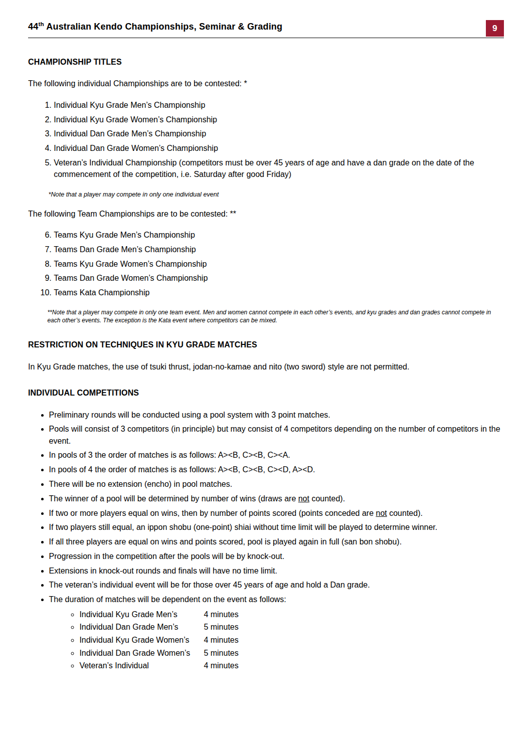44th Australian Kendo Championships, Seminar & Grading
9
CHAMPIONSHIP TITLES
The following individual Championships are to be contested: *
Individual Kyu Grade Men’s Championship
Individual Kyu Grade Women’s Championship
Individual Dan Grade Men’s Championship
Individual Dan Grade Women’s Championship
Veteran’s Individual Championship (competitors must be over 45 years of age and have a dan grade on the date of the commencement of the competition, i.e. Saturday after good Friday)
*Note that a player may compete in only one individual event
The following Team Championships are to be contested: **
Teams Kyu Grade Men’s Championship
Teams Dan Grade Men’s Championship
Teams Kyu Grade Women’s Championship
Teams Dan Grade Women’s Championship
Teams Kata Championship
**Note that a player may compete in only one team event. Men and women cannot compete in each other’s events, and kyu grades and dan grades cannot compete in each other’s events. The exception is the Kata event where competitors can be mixed.
RESTRICTION ON TECHNIQUES IN KYU GRADE MATCHES
In Kyu Grade matches, the use of tsuki thrust, jodan-no-kamae and nito (two sword) style are not permitted.
INDIVIDUAL COMPETITIONS
Preliminary rounds will be conducted using a pool system with 3 point matches.
Pools will consist of 3 competitors (in principle) but may consist of 4 competitors depending on the number of competitors in the event.
In pools of 3 the order of matches is as follows: A><B, C><B, C><A.
In pools of 4 the order of matches is as follows: A><B, C><B, C><D, A><D.
There will be no extension (encho) in pool matches.
The winner of a pool will be determined by number of wins (draws are not counted).
If two or more players equal on wins, then by number of points scored (points conceded are not counted).
If two players still equal, an ippon shobu (one-point) shiai without time limit will be played to determine winner.
If all three players are equal on wins and points scored, pool is played again in full (san bon shobu).
Progression in the competition after the pools will be by knock-out.
Extensions in knock-out rounds and finals will have no time limit.
The veteran’s individual event will be for those over 45 years of age and hold a Dan grade.
The duration of matches will be dependent on the event as follows:
Individual Kyu Grade Men’s4 minutes
Individual Dan Grade Men’s5 minutes
Individual Kyu Grade Women’s4 minutes
Individual Dan Grade Women’s5 minutes
Veteran’s Individual4 minutes